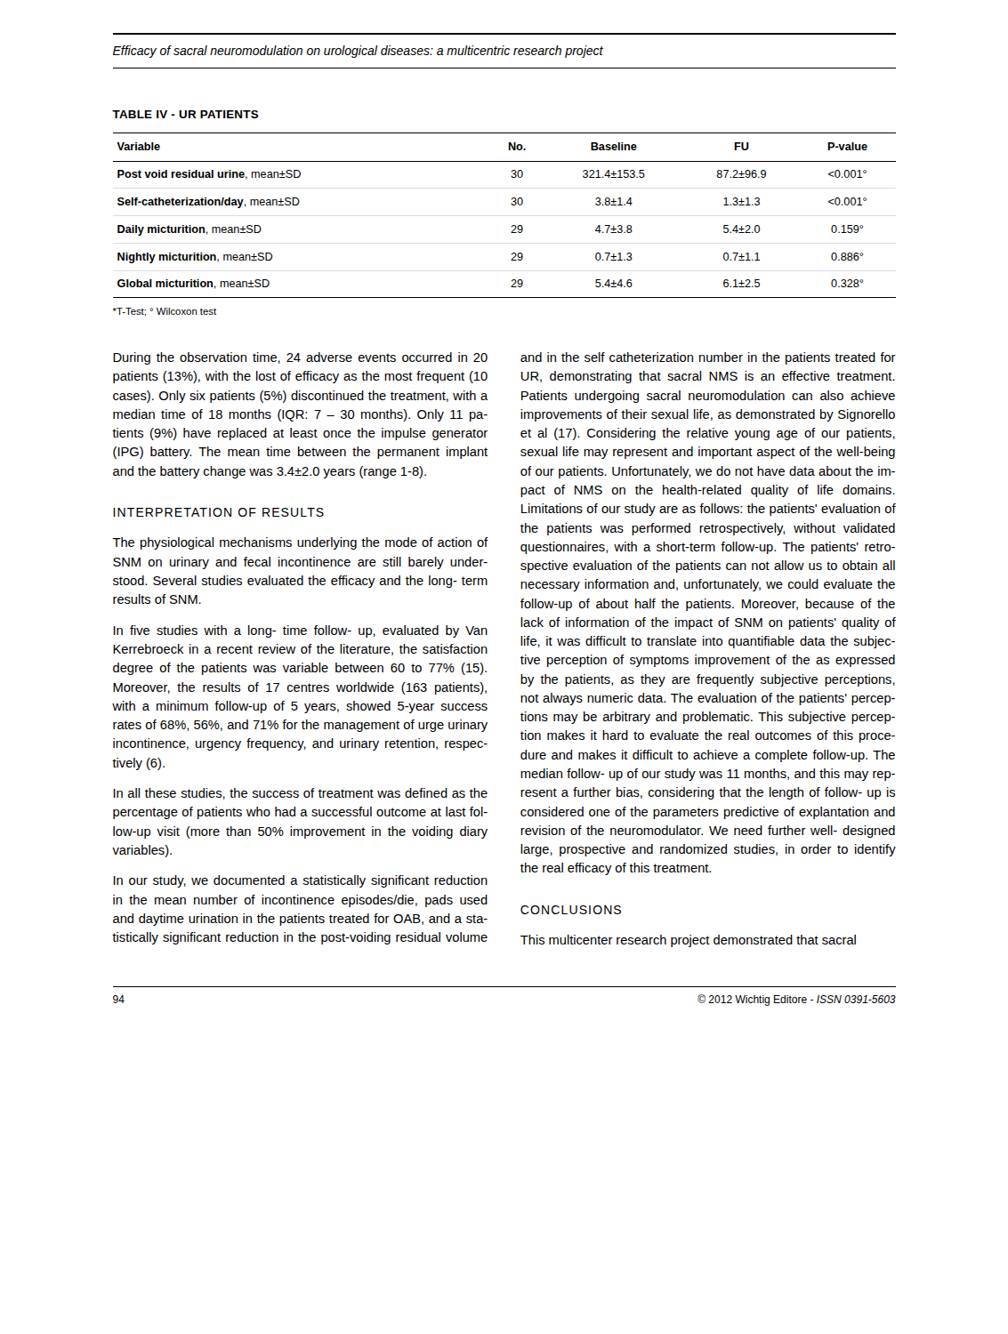Efficacy of sacral neuromodulation on urological diseases: a multicentric research project
TABLE IV - UR PATIENTS
| Variable | No. | Baseline | FU | P-value |
| --- | --- | --- | --- | --- |
| Post void residual urine , mean±SD | 30 | 321.4±153.5 | 87.2±96.9 | <0.001° |
| Self-catheterization/day , mean±SD | 30 | 3.8±1.4 | 1.3±1.3 | <0.001° |
| Daily micturition , mean±SD | 29 | 4.7±3.8 | 5.4±2.0 | 0.159° |
| Nightly micturition , mean±SD | 29 | 0.7±1.3 | 0.7±1.1 | 0.886° |
| Global micturition , mean±SD | 29 | 5.4±4.6 | 6.1±2.5 | 0.328° |
*T-Test; ° Wilcoxon test
During the observation time, 24 adverse events occurred in 20 patients (13%), with the lost of efficacy as the most frequent (10 cases). Only six patients (5%) discontinued the treatment, with a median time of 18 months (IQR: 7 – 30 months). Only 11 patients (9%) have replaced at least once the impulse generator (IPG) battery. The mean time between the permanent implant and the battery change was 3.4±2.0 years (range 1-8).
INTERPRETATION OF RESULTS
The physiological mechanisms underlying the mode of action of SNM on urinary and fecal incontinence are still barely understood. Several studies evaluated the efficacy and the long- term results of SNM.
In five studies with a long- time follow- up, evaluated by Van Kerrebroeck in a recent review of the literature, the satisfaction degree of the patients was variable between 60 to 77% (15). Moreover, the results of 17 centres worldwide (163 patients), with a minimum follow-up of 5 years, showed 5-year success rates of 68%, 56%, and 71% for the management of urge urinary incontinence, urgency frequency, and urinary retention, respectively (6).
In all these studies, the success of treatment was defined as the percentage of patients who had a successful outcome at last follow-up visit (more than 50% improvement in the voiding diary variables).
In our study, we documented a statistically significant reduction in the mean number of incontinence episodes/die, pads used and daytime urination in the patients treated for OAB, and a statistically significant reduction in the post-voiding residual volume and in the self catheterization number in the patients treated for UR, demonstrating that sacral NMS is an effective treatment. Patients undergoing sacral neuromodulation can also achieve improvements of their sexual life, as demonstrated by Signorello et al (17). Considering the relative young age of our patients, sexual life may represent and important aspect of the well-being of our patients. Unfortunately, we do not have data about the impact of NMS on the health-related quality of life domains. Limitations of our study are as follows: the patients' evaluation of the patients was performed retrospectively, without validated questionnaires, with a short-term follow-up. The patients' retrospective evaluation of the patients can not allow us to obtain all necessary information and, unfortunately, we could evaluate the follow-up of about half the patients. Moreover, because of the lack of information of the impact of SNM on patients' quality of life, it was difficult to translate into quantifiable data the subjective perception of symptoms improvement of the as expressed by the patients, as they are frequently subjective perceptions, not always numeric data. The evaluation of the patients' perceptions may be arbitrary and problematic. This subjective perception makes it hard to evaluate the real outcomes of this procedure and makes it difficult to achieve a complete follow-up. The median follow- up of our study was 11 months, and this may represent a further bias, considering that the length of follow- up is considered one of the parameters predictive of explantation and revision of the neuromodulator. We need further well- designed large, prospective and randomized studies, in order to identify the real efficacy of this treatment.
CONCLUSIONS
This multicenter research project demonstrated that sacral
94 © 2012 Wichtig Editore - ISSN 0391-5603